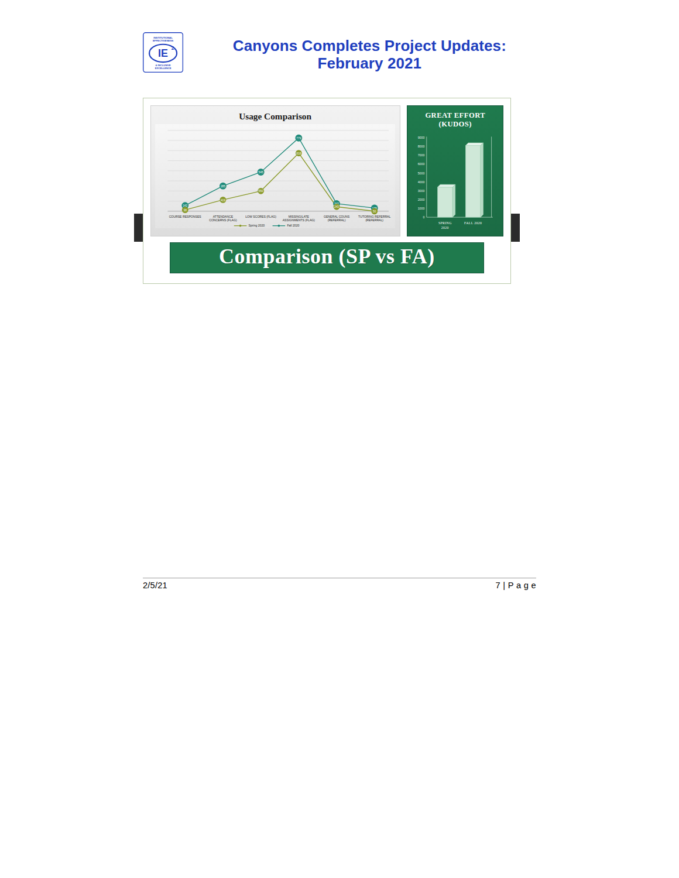INSTITUTIONAL EFFECTIVENESS IE 2 & INCLUSIVE EXCELLENCE
Canyons Completes Project Updates: February 2021
Usage Comparison
142 285 545 779 342 178 38 419 550 818 243 50 COURSE RESPONSES ATTENDANCE CONCERNS (FLAG) LOW SCORES (FLAG) MISSING/LATE ASSIGNMENTS (FLAG) GENERAL COUNS (REFERRAL) TUTORING REFERRAL (REFERRAL) Spring 2020 Fall 2020
GREAT EFFORT
(KUDOS)
9000 8000 7000 6000 5000 4000 3000 2000 1000 0 SPRING 2020 FALL 2020
Comparison (SP vs FA)
Usage Comparison line chart: Course Responses — Spring 2020: 38, Fall 2020: 142. Attendance Concerns (Flag) — Spring 2020: 419, Fall 2020: 285. Low Scores (Flag) — Spring 2020: 550, Fall 2020: 545. Missing/Late Assignments (Flag) — Spring 2020: 818, Fall 2020: 779. General Couns (Referral) — Spring 2020: 243, Fall 2020: 342. Tutoring Referral (Referral) — Spring 2020: 50, Fall 2020: 178. Great Effort (Kudos) bar chart compares Spring 2020 and Fall 2020. Banner: Comparison (SP vs FA).
2/5/21
7 | P a g e